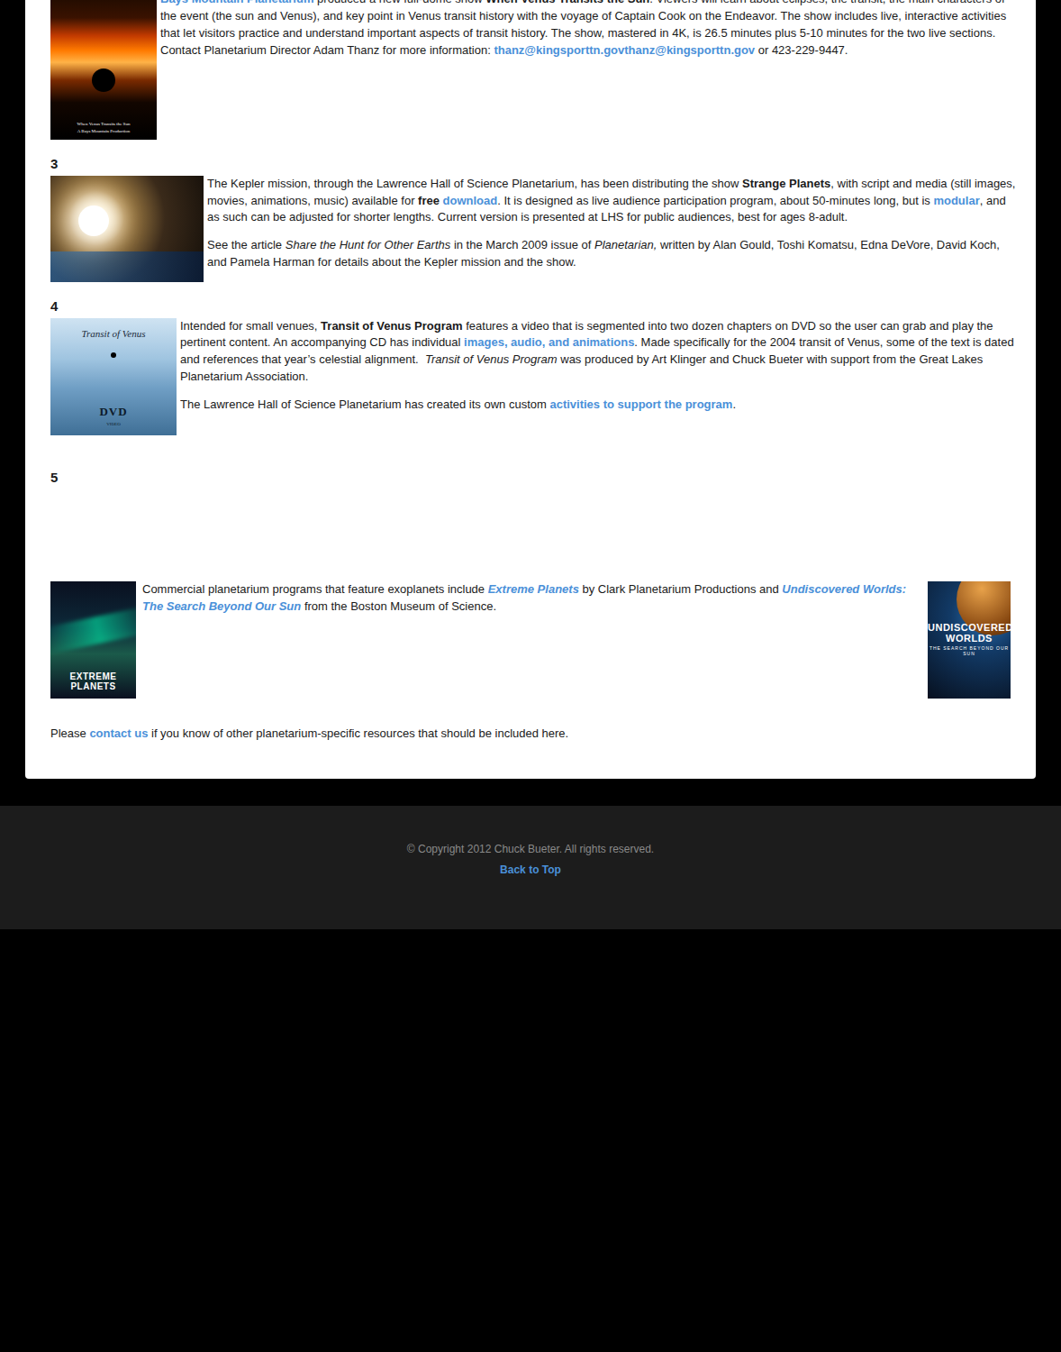Bays Mountain Planetarium produced a new full-dome show When Venus Transits the Sun. Viewers will learn about eclipses, the transit, the main characters of the event (the sun and Venus), and key point in Venus transit history with the voyage of Captain Cook on the Endeavor. The show includes live, interactive activities that let visitors practice and understand important aspects of transit history. The show, mastered in 4K, is 26.5 minutes plus 5-10 minutes for the two live sections. Contact Planetarium Director Adam Thanz for more information: thanz@kingsporttn.gov thanz@kingsporttn.gov or 423-229-9447.
3
The Kepler mission, through the Lawrence Hall of Science Planetarium, has been distributing the show Strange Planets, with script and media (still images, movies, animations, music) available for free download. It is designed as live audience participation program, about 50-minutes long, but is modular, and as such can be adjusted for shorter lengths. Current version is presented at LHS for public audiences, best for ages 8-adult.
See the article Share the Hunt for Other Earths in the March 2009 issue of Planetarian, written by Alan Gould, Toshi Komatsu, Edna DeVore, David Koch, and Pamela Harman for details about the Kepler mission and the show.
4
Transit of Venus DVDVIDEO
Intended for small venues, Transit of Venus Program features a video that is segmented into two dozen chapters on DVD so the user can grab and play the pertinent content. An accompanying CD has individual images, audio, and animations. Made specifically for the 2004 transit of Venus, some of the text is dated and references that year’s celestial alignment. Transit of Venus Program was produced by Art Klinger and Chuck Bueter with support from the Great Lakes Planetarium Association.
The Lawrence Hall of Science Planetarium has created its own custom activities to support the program.
5
EXTREME
PLANETS
UNDISCOVERED
WORLDSTHE SEARCH BEYOND OUR SUN
Commercial planetarium programs that feature exoplanets include Extreme Planets by Clark Planetarium Productions and Undiscovered Worlds: The Search Beyond Our Sun from the Boston Museum of Science.
Please contact us if you know of other planetarium-specific resources that should be included here.
© Copyright 2012 Chuck Bueter. All rights reserved.
Back to Top